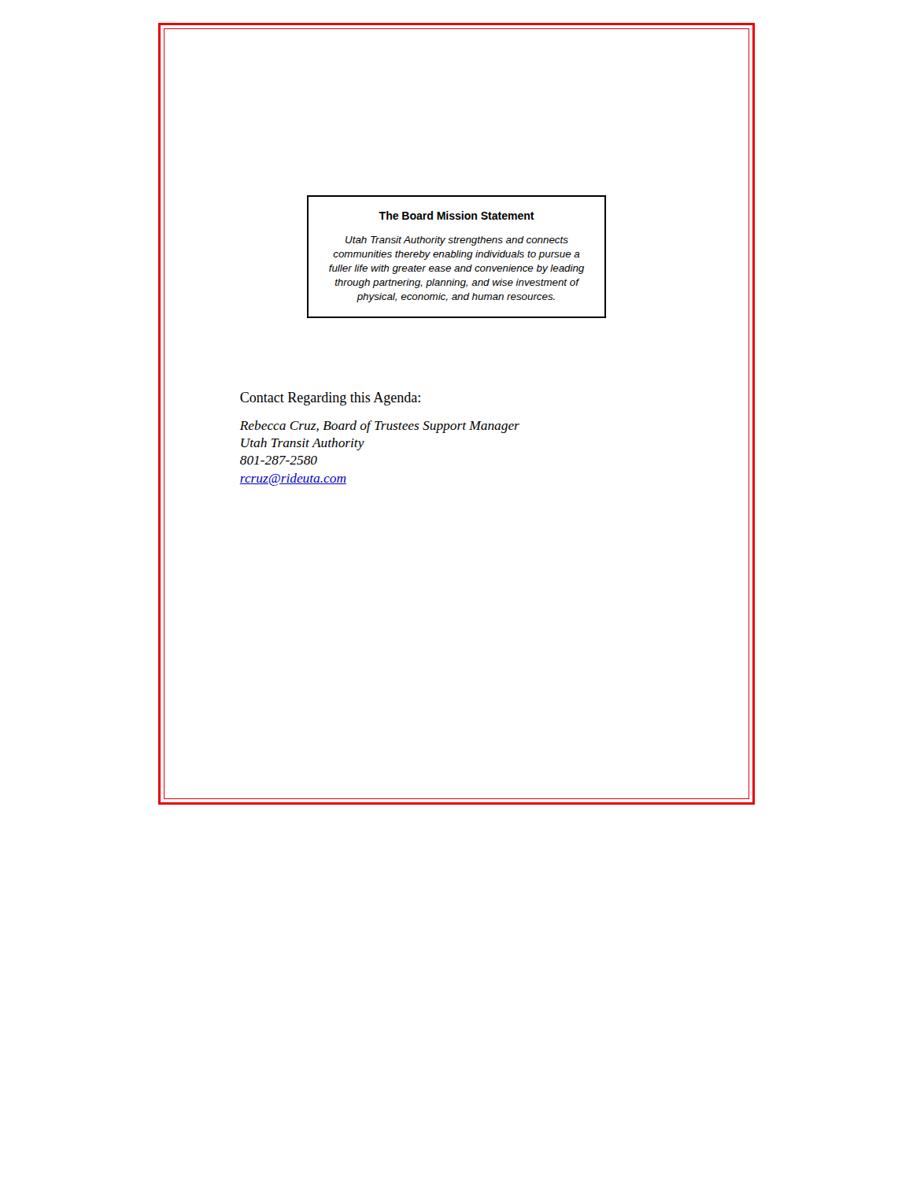The Board Mission Statement
Utah Transit Authority strengthens and connects communities thereby enabling individuals to pursue a fuller life with greater ease and convenience by leading through partnering, planning, and wise investment of physical, economic, and human resources.
Contact Regarding this Agenda:
Rebecca Cruz, Board of Trustees Support Manager
Utah Transit Authority
801-287-2580
rcruz@rideuta.com